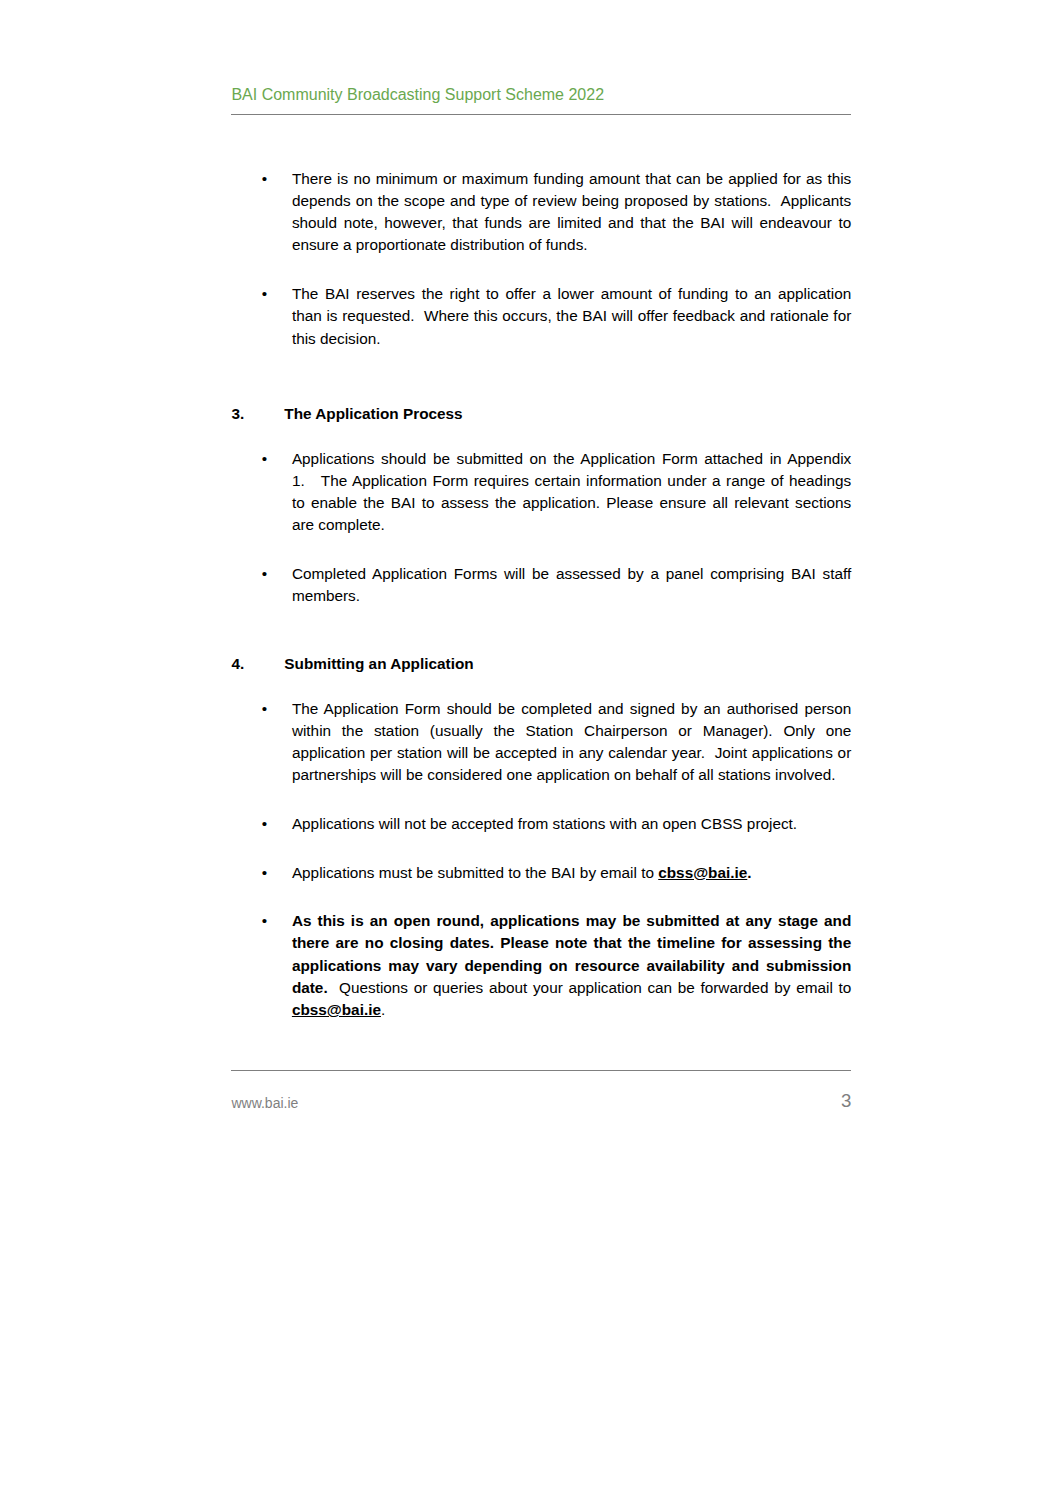BAI Community Broadcasting Support Scheme 2022
There is no minimum or maximum funding amount that can be applied for as this depends on the scope and type of review being proposed by stations. Applicants should note, however, that funds are limited and that the BAI will endeavour to ensure a proportionate distribution of funds.
The BAI reserves the right to offer a lower amount of funding to an application than is requested. Where this occurs, the BAI will offer feedback and rationale for this decision.
3. The Application Process
Applications should be submitted on the Application Form attached in Appendix 1. The Application Form requires certain information under a range of headings to enable the BAI to assess the application. Please ensure all relevant sections are complete.
Completed Application Forms will be assessed by a panel comprising BAI staff members.
4. Submitting an Application
The Application Form should be completed and signed by an authorised person within the station (usually the Station Chairperson or Manager). Only one application per station will be accepted in any calendar year. Joint applications or partnerships will be considered one application on behalf of all stations involved.
Applications will not be accepted from stations with an open CBSS project.
Applications must be submitted to the BAI by email to cbss@bai.ie.
As this is an open round, applications may be submitted at any stage and there are no closing dates. Please note that the timeline for assessing the applications may vary depending on resource availability and submission date. Questions or queries about your application can be forwarded by email to cbss@bai.ie.
www.bai.ie 3